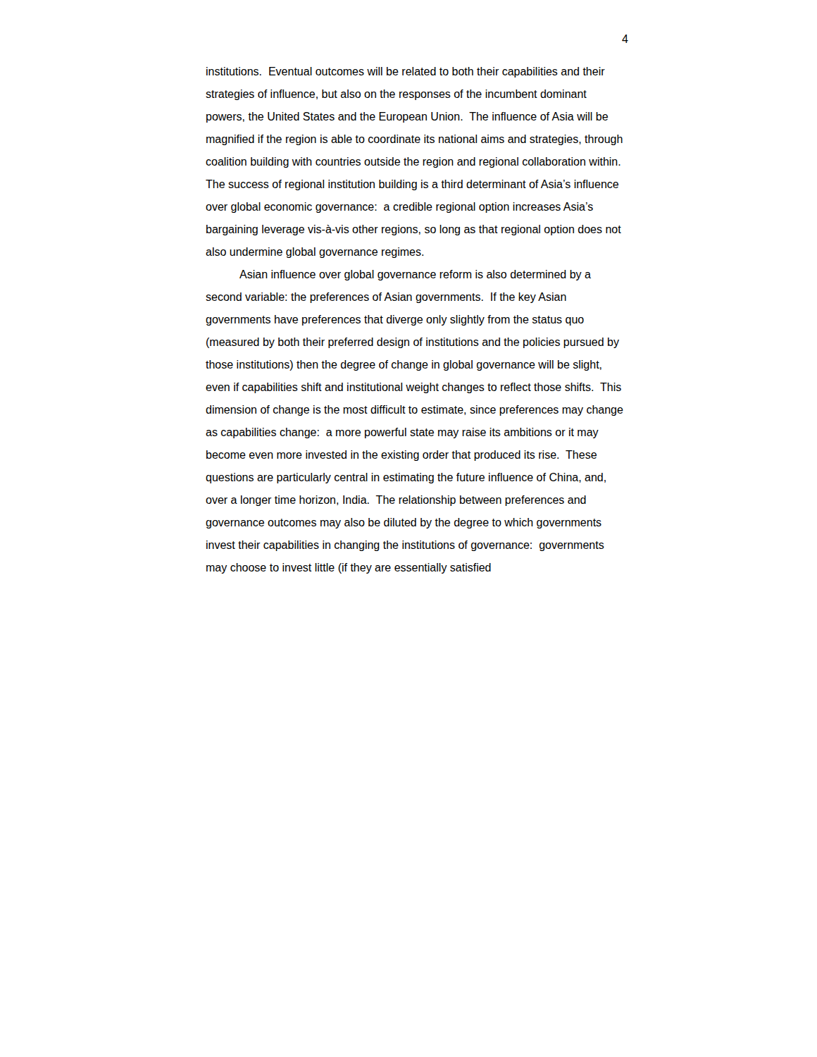4
institutions. Eventual outcomes will be related to both their capabilities and their strategies of influence, but also on the responses of the incumbent dominant powers, the United States and the European Union. The influence of Asia will be magnified if the region is able to coordinate its national aims and strategies, through coalition building with countries outside the region and regional collaboration within. The success of regional institution building is a third determinant of Asia’s influence over global economic governance: a credible regional option increases Asia’s bargaining leverage vis-à-vis other regions, so long as that regional option does not also undermine global governance regimes.
Asian influence over global governance reform is also determined by a second variable: the preferences of Asian governments. If the key Asian governments have preferences that diverge only slightly from the status quo (measured by both their preferred design of institutions and the policies pursued by those institutions) then the degree of change in global governance will be slight, even if capabilities shift and institutional weight changes to reflect those shifts. This dimension of change is the most difficult to estimate, since preferences may change as capabilities change: a more powerful state may raise its ambitions or it may become even more invested in the existing order that produced its rise. These questions are particularly central in estimating the future influence of China, and, over a longer time horizon, India. The relationship between preferences and governance outcomes may also be diluted by the degree to which governments invest their capabilities in changing the institutions of governance: governments may choose to invest little (if they are essentially satisfied